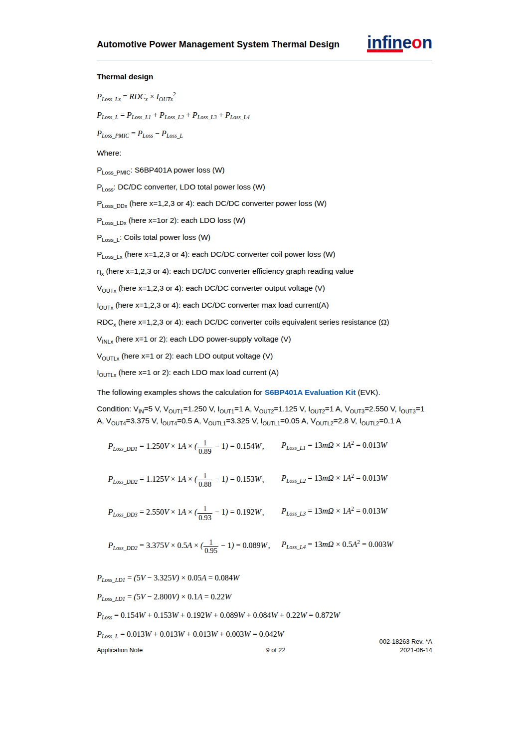Automotive Power Management System Thermal Design
infineon
Thermal design
PLoss_Lx = RDCx × IOUTx 2
PLoss_L = PLoss_L1 + PLoss_L2 + PLoss_L3 + PLoss_L4
PLoss_PMIC = PLoss − PLoss_L
Where:
PLoss_PMIC: S6BP401A power loss (W)
PLoss: DC/DC converter, LDO total power loss (W)
PLoss_DDx (here x=1,2,3 or 4): each DC/DC converter power loss (W)
PLoss_LDx (here x=1or 2): each LDO loss (W)
PLoss_L: Coils total power loss (W)
PLoss_Lx (here x=1,2,3 or 4): each DC/DC converter coil power loss (W)
ηx (here x=1,2,3 or 4): each DC/DC converter efficiency graph reading value
VOUTx (here x=1,2,3 or 4): each DC/DC converter output voltage (V)
IOUTx (here x=1,2,3 or 4): each DC/DC converter max load current(A)
RDCx (here x=1,2,3 or 4): each DC/DC converter coils equivalent series resistance (Ω)
VINLx (here x=1 or 2): each LDO power-supply voltage (V)
VOUTLx (here x=1 or 2): each LDO output voltage (V)
IOUTLx (here x=1 or 2): each LDO max load current (A)
The following examples shows the calculation for S6BP401A Evaluation Kit (EVK).
Condition: VIN=5 V, VOUT1=1.250 V, IOUT1=1 A, VOUT2=1.125 V, IOUT2=1 A, VOUT3=2.550 V, IOUT3=1 A, VOUT4=3.375 V, IOUT4=0.5 A, VOUTL1=3.325 V, IOUTL1=0.05 A, VOUTL2=2.8 V, IOUTL2=0.1 A
PLoss_DD1 = 1.250 V × 1 A × (10.89 − 1) = 0.154 W,
PLoss_L1 = 13mΩ × 1 A2 = 0.013 W
PLoss_DD2 = 1.125 V × 1 A × (10.88 − 1) = 0.153 W,
PLoss_L2 = 13mΩ × 1 A2 = 0.013 W
PLoss_DD3 = 2.550 V × 1 A × (10.93 − 1) = 0.192 W,
PLoss_L3 = 13mΩ × 1 A2 = 0.013 W
PLoss_DD2 = 3.375 V × 0.5 A × (10.95 − 1) = 0.089 W,
PLoss_L4 = 13mΩ × 0.5 A2 = 0.003 W
PLoss_LD1 = (5 V − 3.325 V) × 0.05 A = 0.084 W
PLoss_LD1 = (5 V − 2.800 V) × 0.1 A = 0.22 W
PLoss = 0.154 W + 0.153 W + 0.192 W + 0.089 W + 0.084 W + 0.22 W = 0.872 W
PLoss_L = 0.013 W + 0.013 W + 0.013 W + 0.003 W = 0.042 W
Application Note
9 of 22
002-18263 Rev. *A
2021-06-14